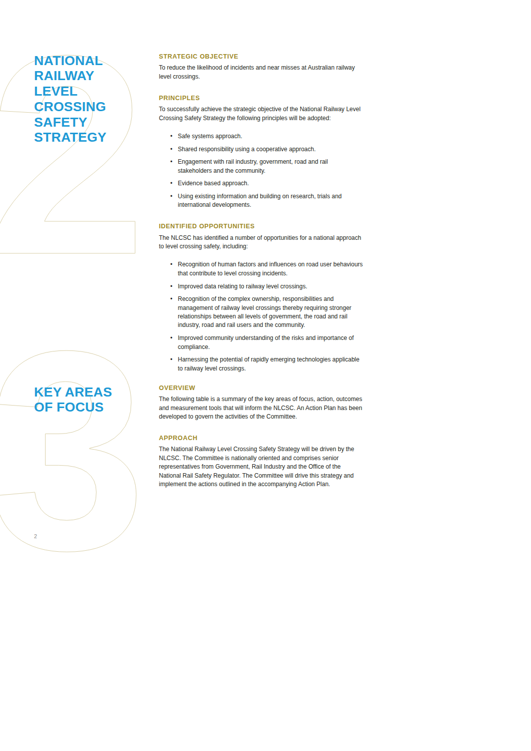2
3
National
Railway Level
Crossing
Safety
Strategy
Strategic Objective
To reduce the likelihood of incidents and near misses at Australian railway level crossings.
Principles
To successfully achieve the strategic objective of the National Railway Level Crossing Safety Strategy the following principles will be adopted:
Safe systems approach.
Shared responsibility using a cooperative approach.
Engagement with rail industry, government, road and rail stakeholders and the community.
Evidence based approach.
Using existing information and building on research, trials and international developments.
Identified Opportunities
The NLCSC has identified a number of opportunities for a national approach to level crossing safety, including:
Recognition of human factors and influences on road user behaviours that contribute to level crossing incidents.
Improved data relating to railway level crossings.
Recognition of the complex ownership, responsibilities and management of railway level crossings thereby requiring stronger relationships between all levels of government, the road and rail industry, road and rail users and the community.
Improved community understanding of the risks and importance of compliance.
Harnessing the potential of rapidly emerging technologies applicable to railway level crossings.
Key Areas
of Focus
Overview
The following table is a summary of the key areas of focus, action, outcomes and measurement tools that will inform the NLCSC. An Action Plan has been developed to govern the activities of the Committee.
Approach
The National Railway Level Crossing Safety Strategy will be driven by the NLCSC. The Committee is nationally oriented and comprises senior representatives from Government, Rail Industry and the Office of the National Rail Safety Regulator. The Committee will drive this strategy and implement the actions outlined in the accompanying Action Plan.
2